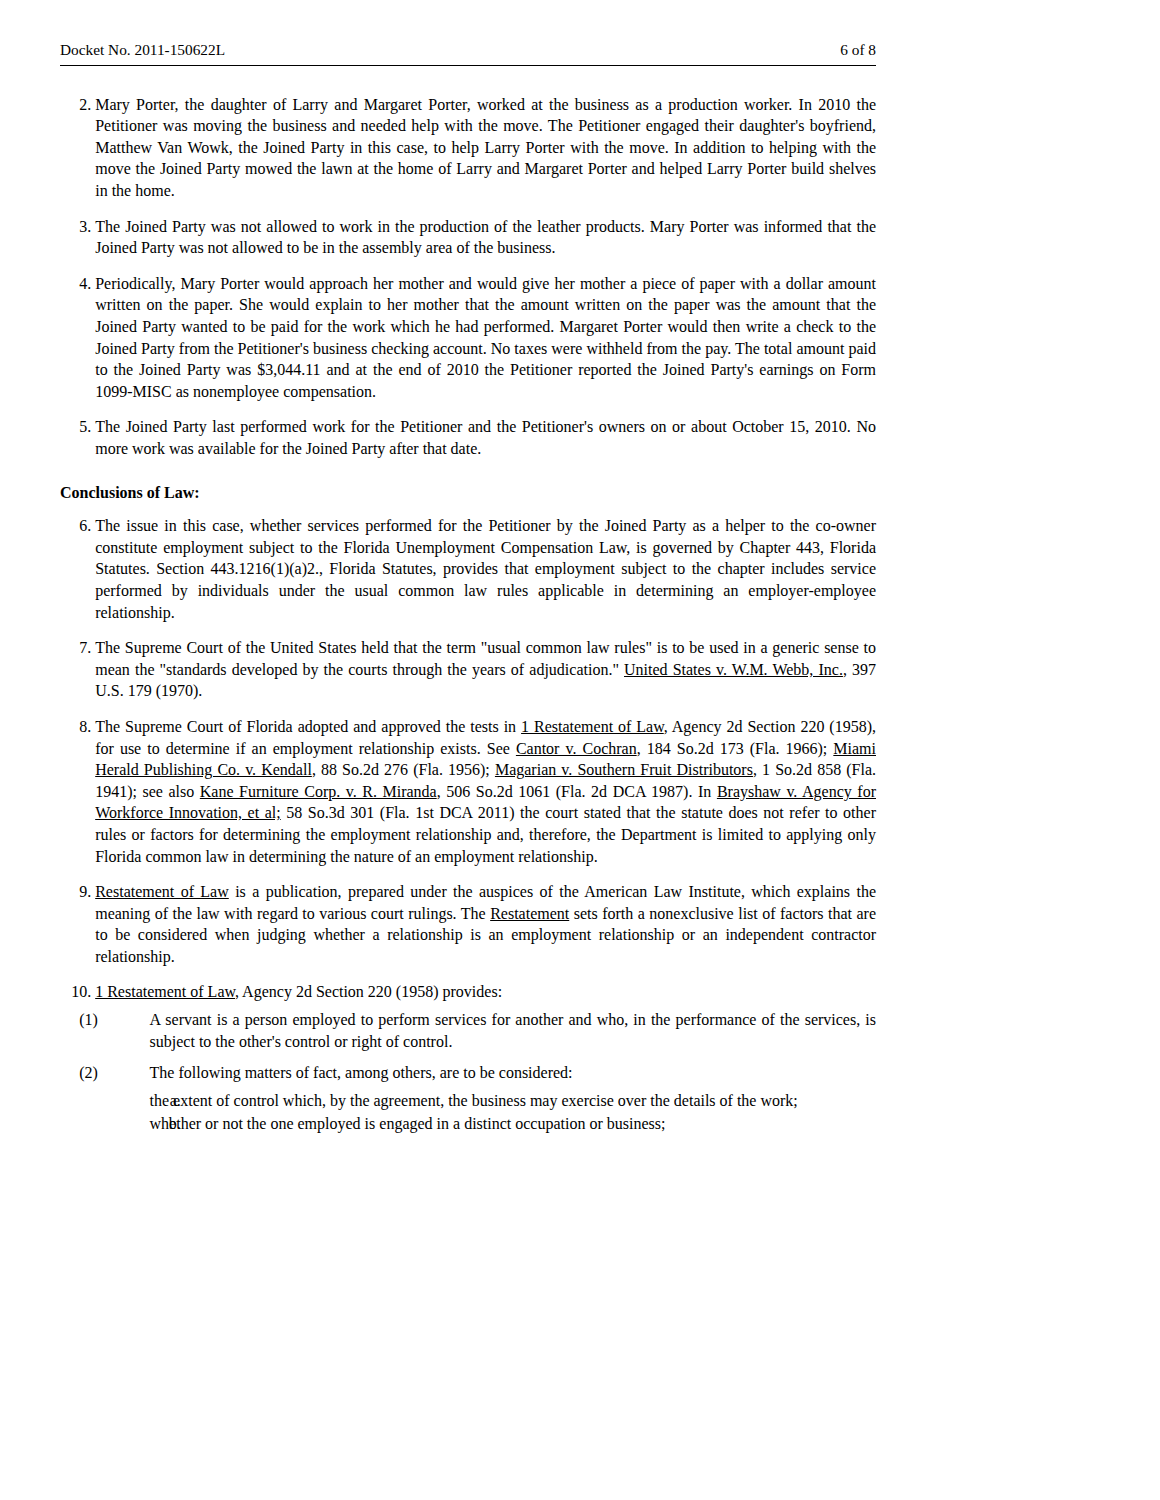Docket No. 2011-150622L 6 of 8
Mary Porter, the daughter of Larry and Margaret Porter, worked at the business as a production worker. In 2010 the Petitioner was moving the business and needed help with the move. The Petitioner engaged their daughter's boyfriend, Matthew Van Wowk, the Joined Party in this case, to help Larry Porter with the move. In addition to helping with the move the Joined Party mowed the lawn at the home of Larry and Margaret Porter and helped Larry Porter build shelves in the home.
The Joined Party was not allowed to work in the production of the leather products. Mary Porter was informed that the Joined Party was not allowed to be in the assembly area of the business.
Periodically, Mary Porter would approach her mother and would give her mother a piece of paper with a dollar amount written on the paper. She would explain to her mother that the amount written on the paper was the amount that the Joined Party wanted to be paid for the work which he had performed. Margaret Porter would then write a check to the Joined Party from the Petitioner's business checking account. No taxes were withheld from the pay. The total amount paid to the Joined Party was $3,044.11 and at the end of 2010 the Petitioner reported the Joined Party's earnings on Form 1099-MISC as nonemployee compensation.
The Joined Party last performed work for the Petitioner and the Petitioner's owners on or about October 15, 2010. No more work was available for the Joined Party after that date.
Conclusions of Law:
The issue in this case, whether services performed for the Petitioner by the Joined Party as a helper to the co-owner constitute employment subject to the Florida Unemployment Compensation Law, is governed by Chapter 443, Florida Statutes. Section 443.1216(1)(a)2., Florida Statutes, provides that employment subject to the chapter includes service performed by individuals under the usual common law rules applicable in determining an employer-employee relationship.
The Supreme Court of the United States held that the term "usual common law rules" is to be used in a generic sense to mean the "standards developed by the courts through the years of adjudication." United States v. W.M. Webb, Inc., 397 U.S. 179 (1970).
The Supreme Court of Florida adopted and approved the tests in 1 Restatement of Law, Agency 2d Section 220 (1958), for use to determine if an employment relationship exists. See Cantor v. Cochran, 184 So.2d 173 (Fla. 1966); Miami Herald Publishing Co. v. Kendall, 88 So.2d 276 (Fla. 1956); Magarian v. Southern Fruit Distributors, 1 So.2d 858 (Fla. 1941); see also Kane Furniture Corp. v. R. Miranda, 506 So.2d 1061 (Fla. 2d DCA 1987). In Brayshaw v. Agency for Workforce Innovation, et al; 58 So.3d 301 (Fla. 1st DCA 2011) the court stated that the statute does not refer to other rules or factors for determining the employment relationship and, therefore, the Department is limited to applying only Florida common law in determining the nature of an employment relationship.
Restatement of Law is a publication, prepared under the auspices of the American Law Institute, which explains the meaning of the law with regard to various court rulings. The Restatement sets forth a nonexclusive list of factors that are to be considered when judging whether a relationship is an employment relationship or an independent contractor relationship.
1 Restatement of Law, Agency 2d Section 220 (1958) provides:
(1) A servant is a person employed to perform services for another and who, in the performance of the services, is subject to the other's control or right of control.
(2) The following matters of fact, among others, are to be considered:
the extent of control which, by the agreement, the business may exercise over the details of the work;
whether or not the one employed is engaged in a distinct occupation or business;